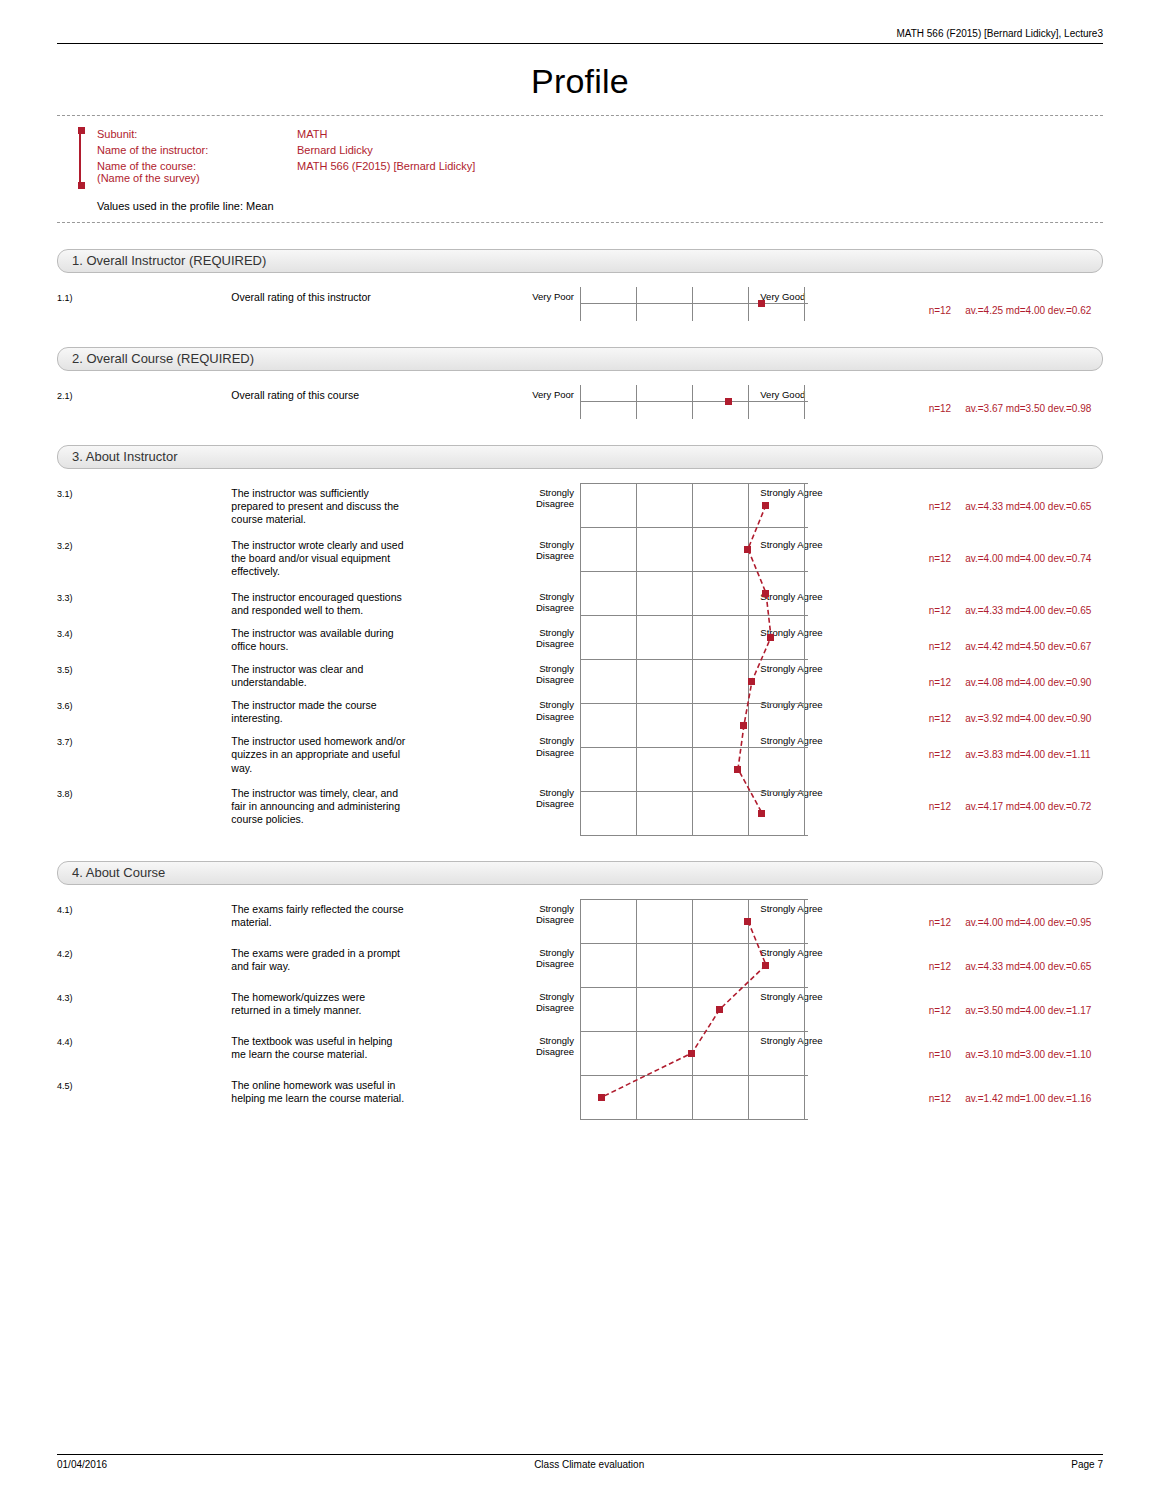MATH 566 (F2015) [Bernard Lidicky], Lecture3
Profile
| Subunit: | MATH |
| Name of the instructor: | Bernard Lidicky |
| Name of the course: (Name of the survey) | MATH 566 (F2015) [Bernard Lidicky] |
Values used in the profile line: Mean
1. Overall Instructor (REQUIRED)
| 1.1) | Overall rating of this instructor | Very Poor | | Very Good | n=12 av.=4.25 md=4.00 dev.=0.62 |
2. Overall Course (REQUIRED)
| 2.1) | Overall rating of this course | Very Poor | | Very Good | n=12 av.=3.67 md=3.50 dev.=0.98 |
3. About Instructor
| 3.1) | The instructor was sufficiently prepared to present and discuss the course material. | Strongly Disagree | | Strongly Agree | n=12 av.=4.33 md=4.00 dev.=0.65 |
| 3.2) | The instructor wrote clearly and used the board and/or visual equipment effectively. | Strongly Disagree | Strongly Agree | n=12 av.=4.00 md=4.00 dev.=0.74 |
| 3.3) | The instructor encouraged questions and responded well to them. | Strongly Disagree | Strongly Agree | n=12 av.=4.33 md=4.00 dev.=0.65 |
| 3.4) | The instructor was available during office hours. | Strongly Disagree | Strongly Agree | n=12 av.=4.42 md=4.50 dev.=0.67 |
| 3.5) | The instructor was clear and understandable. | Strongly Disagree | Strongly Agree | n=12 av.=4.08 md=4.00 dev.=0.90 |
| 3.6) | The instructor made the course interesting. | Strongly Disagree | Strongly Agree | n=12 av.=3.92 md=4.00 dev.=0.90 |
| 3.7) | The instructor used homework and/or quizzes in an appropriate and useful way. | Strongly Disagree | Strongly Agree | n=12 av.=3.83 md=4.00 dev.=1.11 |
| 3.8) | The instructor was timely, clear, and fair in announcing and administering course policies. | Strongly Disagree | Strongly Agree | n=12 av.=4.17 md=4.00 dev.=0.72 |
4. About Course
| 4.1) | The exams fairly reflected the course material. | Strongly Disagree | | Strongly Agree | n=12 av.=4.00 md=4.00 dev.=0.95 |
| 4.2) | The exams were graded in a prompt and fair way. | Strongly Disagree | Strongly Agree | n=12 av.=4.33 md=4.00 dev.=0.65 |
| 4.3) | The homework/quizzes were returned in a timely manner. | Strongly Disagree | Strongly Agree | n=12 av.=3.50 md=4.00 dev.=1.17 |
| 4.4) | The textbook was useful in helping me learn the course material. | Strongly Disagree | Strongly Agree | n=10 av.=3.10 md=3.00 dev.=1.10 |
| 4.5) | The online homework was useful in helping me learn the course material. | | | n=12 av.=1.42 md=1.00 dev.=1.16 |
01/04/2016
Class Climate evaluation
Page 7